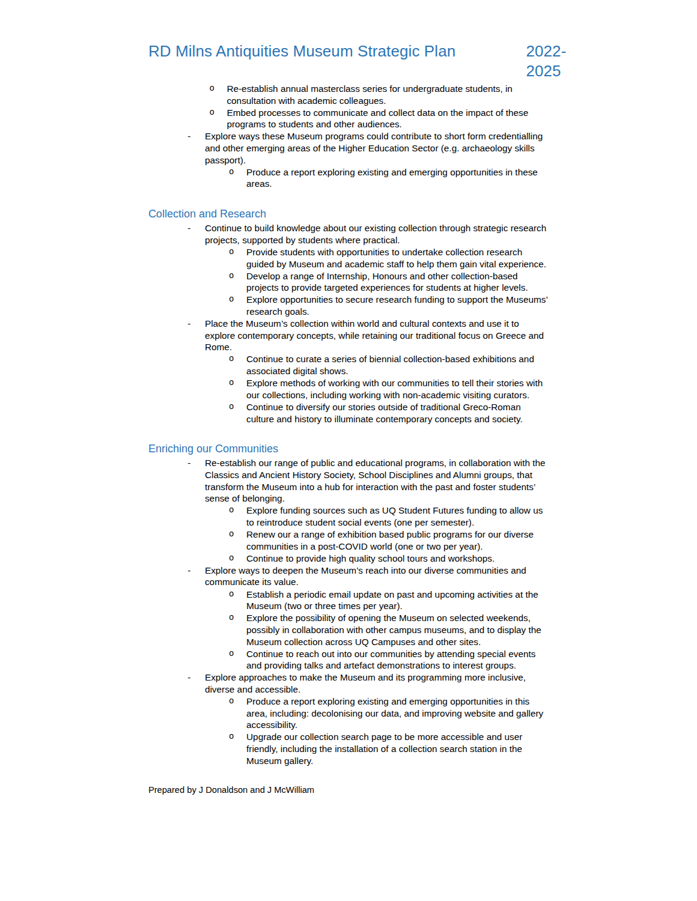RD Milns Antiquities Museum Strategic Plan 2022-2025
Re-establish annual masterclass series for undergraduate students, in consultation with academic colleagues.
Embed processes to communicate and collect data on the impact of these programs to students and other audiences.
Explore ways these Museum programs could contribute to short form credentialling and other emerging areas of the Higher Education Sector (e.g. archaeology skills passport).
Produce a report exploring existing and emerging opportunities in these areas.
Collection and Research
Continue to build knowledge about our existing collection through strategic research projects, supported by students where practical.
Provide students with opportunities to undertake collection research guided by Museum and academic staff to help them gain vital experience.
Develop a range of Internship, Honours and other collection-based projects to provide targeted experiences for students at higher levels.
Explore opportunities to secure research funding to support the Museums’ research goals.
Place the Museum’s collection within world and cultural contexts and use it to explore contemporary concepts, while retaining our traditional focus on Greece and Rome.
Continue to curate a series of biennial collection-based exhibitions and associated digital shows.
Explore methods of working with our communities to tell their stories with our collections, including working with non-academic visiting curators.
Continue to diversify our stories outside of traditional Greco-Roman culture and history to illuminate contemporary concepts and society.
Enriching our Communities
Re-establish our range of public and educational programs, in collaboration with the Classics and Ancient History Society, School Disciplines and Alumni groups, that transform the Museum into a hub for interaction with the past and foster students’ sense of belonging.
Explore funding sources such as UQ Student Futures funding to allow us to reintroduce student social events (one per semester).
Renew our a range of exhibition based public programs for our diverse communities in a post-COVID world (one or two per year).
Continue to provide high quality school tours and workshops.
Explore ways to deepen the Museum’s reach into our diverse communities and communicate its value.
Establish a periodic email update on past and upcoming activities at the Museum (two or three times per year).
Explore the possibility of opening the Museum on selected weekends, possibly in collaboration with other campus museums, and to display the Museum collection across UQ Campuses and other sites.
Continue to reach out into our communities by attending special events and providing talks and artefact demonstrations to interest groups.
Explore approaches to make the Museum and its programming more inclusive, diverse and accessible.
Produce a report exploring existing and emerging opportunities in this area, including: decolonising our data, and improving website and gallery accessibility.
Upgrade our collection search page to be more accessible and user friendly, including the installation of a collection search station in the Museum gallery.
Prepared by J Donaldson and J McWilliam